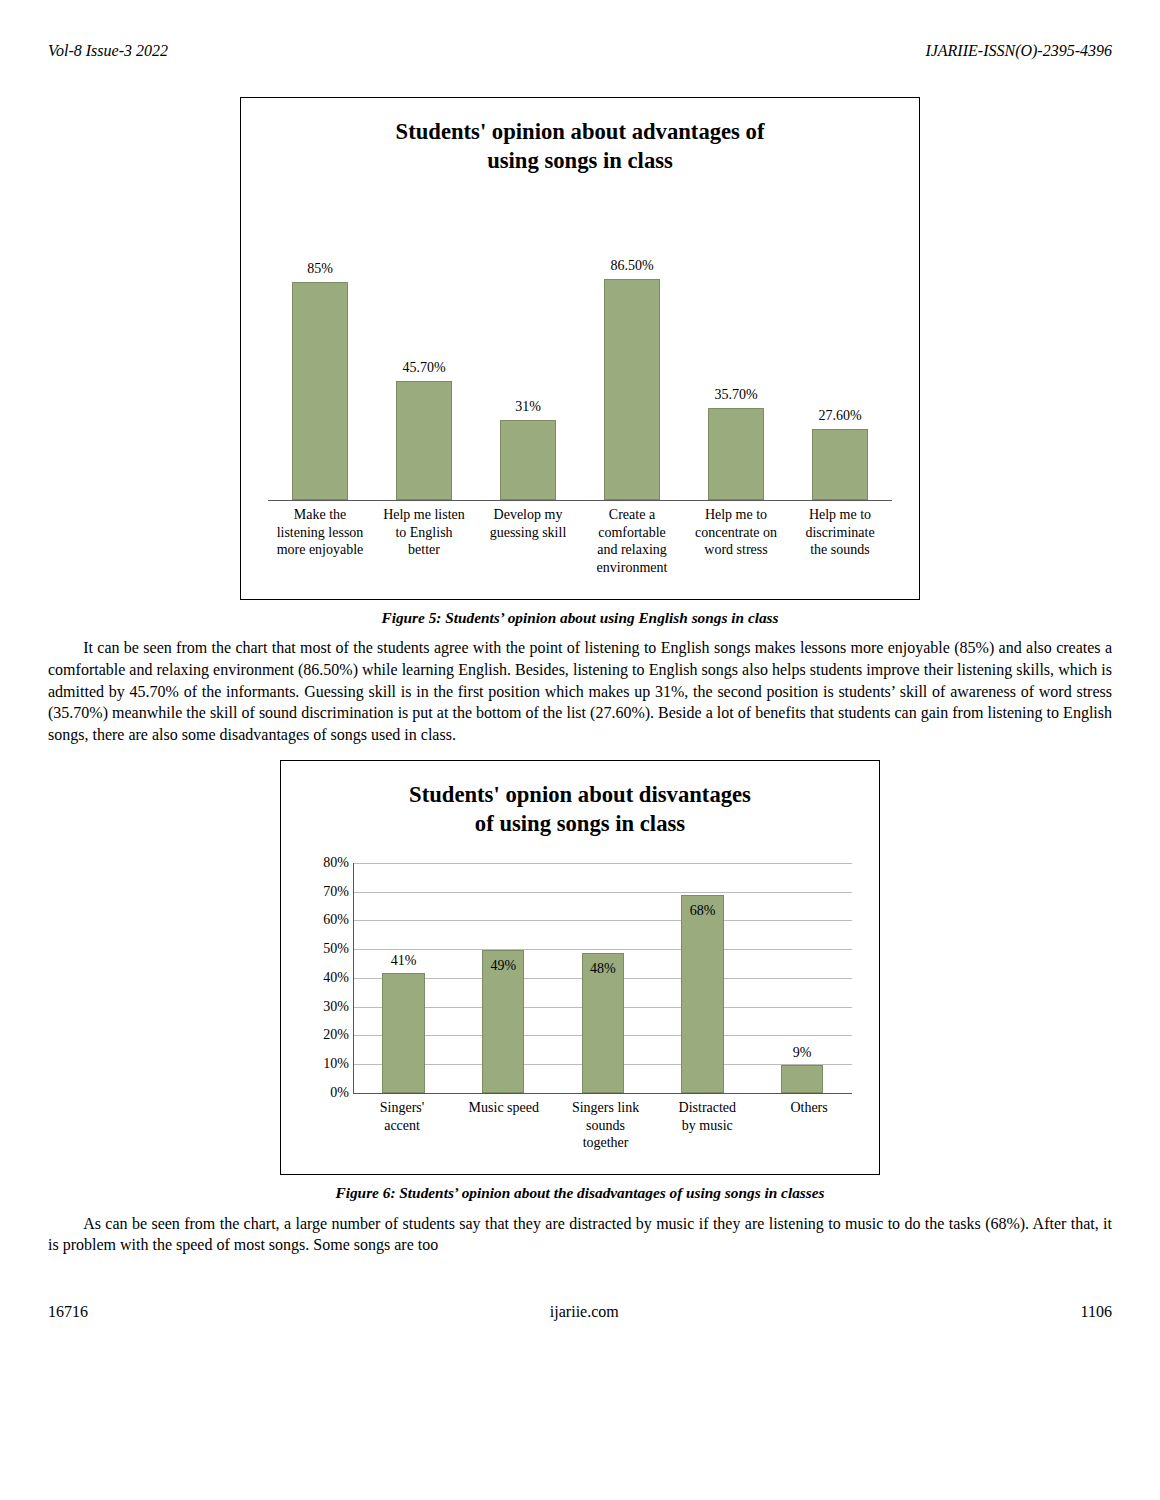Vol-8 Issue-3 2022
IJARIIE-ISSN(O)-2395-4396
Students' opinion about advantages of
using songs in class
85%
45.70%
31%
86.50%
35.70%
27.60%
Make the listening lesson more enjoyable
Help me listen to English better
Develop my guessing skill
Create a comfortable and relaxing environment
Help me to concentrate on word stress
Help me to discriminate the sounds
Figure 5: Students’ opinion about using English songs in class
It can be seen from the chart that most of the students agree with the point of listening to English songs makes lessons more enjoyable (85%) and also creates a comfortable and relaxing environment (86.50%) while learning English. Besides, listening to English songs also helps students improve their listening skills, which is admitted by 45.70% of the informants. Guessing skill is in the first position which makes up 31%, the second position is students’ skill of awareness of word stress (35.70%) meanwhile the skill of sound discrimination is put at the bottom of the list (27.60%). Beside a lot of benefits that students can gain from listening to English songs, there are also some disadvantages of songs used in class.
Students' opnion about disvantages
of using songs in class
80% 70% 60% 50% 40% 30% 20% 10% 0%
41%
49%
48%
68%
9%
Singers' accent
Music speed
Singers link sounds together
Distracted by music
Others
Figure 6: Students’ opinion about the disadvantages of using songs in classes
As can be seen from the chart, a large number of students say that they are distracted by music if they are listening to music to do the tasks (68%). After that, it is problem with the speed of most songs. Some songs are too
16716
ijariie.com
1106